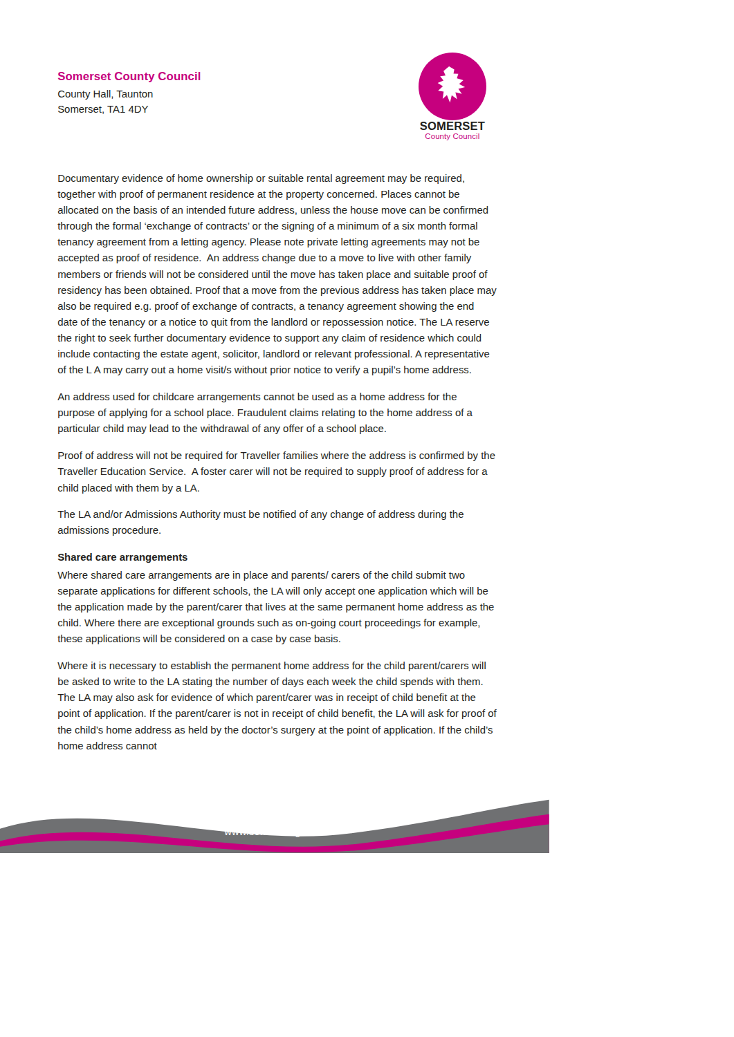Somerset County Council
County Hall, Taunton
Somerset, TA1 4DY
SOMERSET County Council
Documentary evidence of home ownership or suitable rental agreement may be required, together with proof of permanent residence at the property concerned. Places cannot be allocated on the basis of an intended future address, unless the house move can be confirmed through the formal ‘exchange of contracts’ or the signing of a minimum of a six month formal tenancy agreement from a letting agency. Please note private letting agreements may not be accepted as proof of residence. An address change due to a move to live with other family members or friends will not be considered until the move has taken place and suitable proof of residency has been obtained. Proof that a move from the previous address has taken place may also be required e.g. proof of exchange of contracts, a tenancy agreement showing the end date of the tenancy or a notice to quit from the landlord or repossession notice. The LA reserve the right to seek further documentary evidence to support any claim of residence which could include contacting the estate agent, solicitor, landlord or relevant professional. A representative of the L A may carry out a home visit/s without prior notice to verify a pupil’s home address.
An address used for childcare arrangements cannot be used as a home address for the purpose of applying for a school place. Fraudulent claims relating to the home address of a particular child may lead to the withdrawal of any offer of a school place.
Proof of address will not be required for Traveller families where the address is confirmed by the Traveller Education Service. A foster carer will not be required to supply proof of address for a child placed with them by a LA.
The LA and/or Admissions Authority must be notified of any change of address during the admissions procedure.
Shared care arrangements
Where shared care arrangements are in place and parents/ carers of the child submit two separate applications for different schools, the LA will only accept one application which will be the application made by the parent/carer that lives at the same permanent home address as the child. Where there are exceptional grounds such as on-going court proceedings for example, these applications will be considered on a case by case basis.
Where it is necessary to establish the permanent home address for the child parent/carers will be asked to write to the LA stating the number of days each week the child spends with them. The LA may also ask for evidence of which parent/carer was in receipt of child benefit at the point of application. If the parent/carer is not in receipt of child benefit, the LA will ask for proof of the child’s home address as held by the doctor’s surgery at the point of application. If the child’s home address cannot
www.somerset.gov.uk